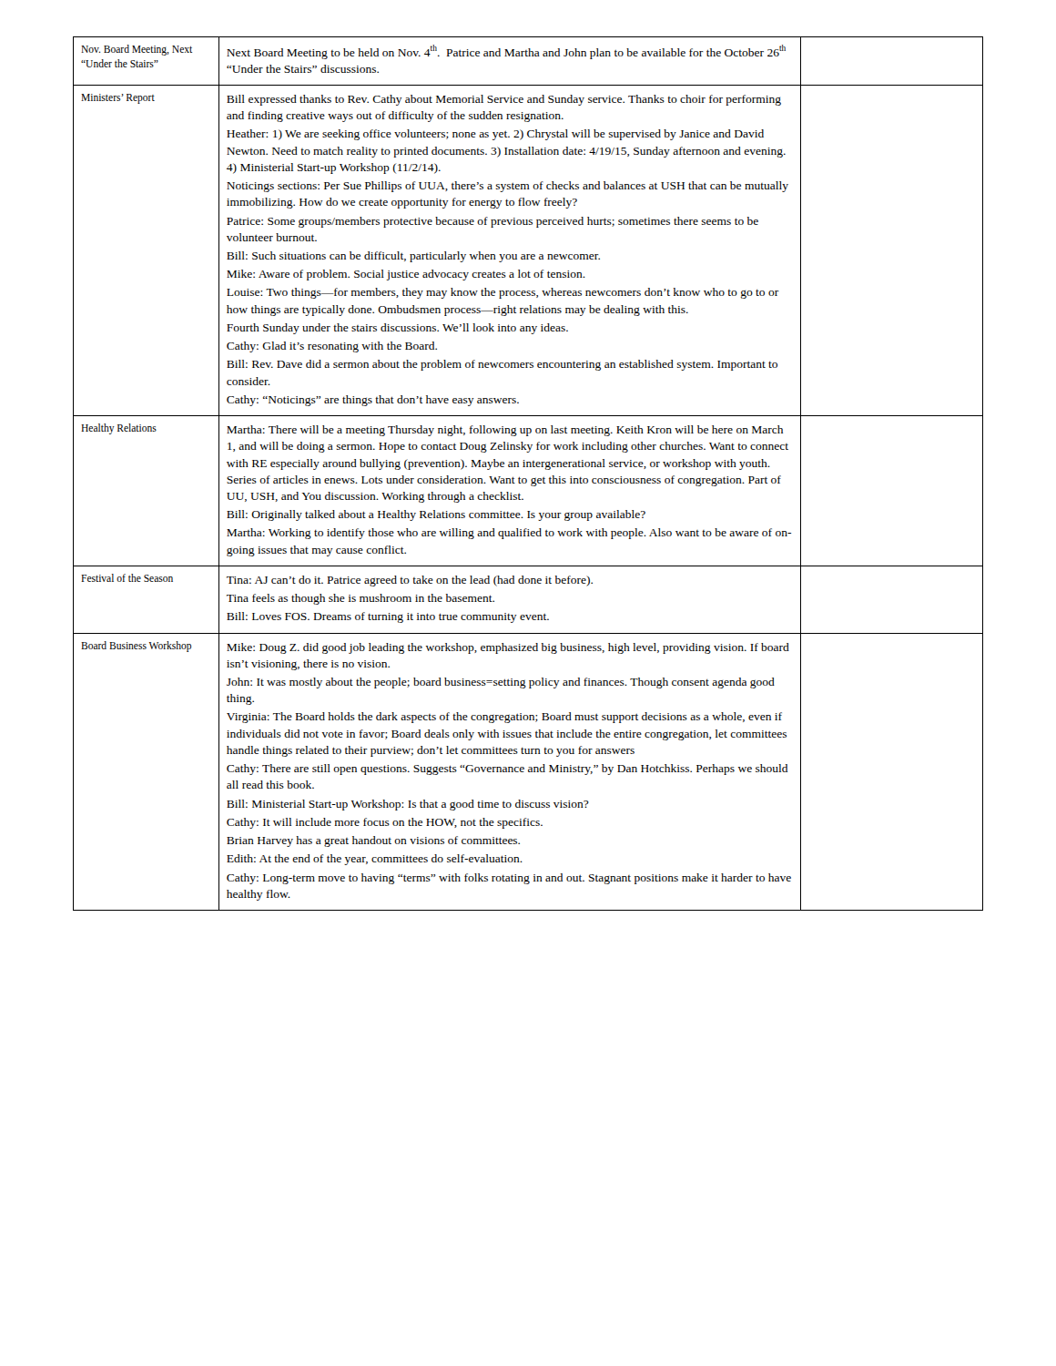| Nov. Board Meeting, Next “Under the Stairs” | Next Board Meeting to be held on Nov. 4 th . Patrice and Martha and John plan to be available for the October 26 th “Under the Stairs” discussions. | |
| Ministers’ Report | Bill expressed thanks to Rev. Cathy about Memorial Service and Sunday service. Thanks to choir for performing and finding creative ways out of difficulty of the sudden resignation. Heather: 1) We are seeking office volunteers; none as yet. 2) Chrystal will be supervised by Janice and David Newton. Need to match reality to printed documents. 3) Installation date: 4/19/15, Sunday afternoon and evening. 4) Ministerial Start-up Workshop (11/2/14). Noticings sections: Per Sue Phillips of UUA, there’s a system of checks and balances at USH that can be mutually immobilizing. How do we create opportunity for energy to flow freely? Patrice: Some groups/members protective because of previous perceived hurts; sometimes there seems to be volunteer burnout. Bill: Such situations can be difficult, particularly when you are a newcomer. Mike: Aware of problem. Social justice advocacy creates a lot of tension. Louise: Two things—for members, they may know the process, whereas newcomers don’t know who to go to or how things are typically done. Ombudsmen process—right relations may be dealing with this. Fourth Sunday under the stairs discussions. We’ll look into any ideas. Cathy: Glad it’s resonating with the Board. Bill: Rev. Dave did a sermon about the problem of newcomers encountering an established system. Important to consider. Cathy: “Noticings” are things that don’t have easy answers. | |
| Healthy Relations | Martha: There will be a meeting Thursday night, following up on last meeting. Keith Kron will be here on March 1, and will be doing a sermon. Hope to contact Doug Zelinsky for work including other churches. Want to connect with RE especially around bullying (prevention). Maybe an intergenerational service, or workshop with youth. Series of articles in enews. Lots under consideration. Want to get this into consciousness of congregation. Part of UU, USH, and You discussion. Working through a checklist. Bill: Originally talked about a Healthy Relations committee. Is your group available? Martha: Working to identify those who are willing and qualified to work with people. Also want to be aware of on-going issues that may cause conflict. | |
| Festival of the Season | Tina: AJ can’t do it. Patrice agreed to take on the lead (had done it before). Tina feels as though she is mushroom in the basement. Bill: Loves FOS. Dreams of turning it into true community event. | |
| Board Business Workshop | Mike: Doug Z. did good job leading the workshop, emphasized big business, high level, providing vision. If board isn’t visioning, there is no vision. John: It was mostly about the people; board business=setting policy and finances. Though consent agenda good thing. Virginia: The Board holds the dark aspects of the congregation; Board must support decisions as a whole, even if individuals did not vote in favor; Board deals only with issues that include the entire congregation, let committees handle things related to their purview; don’t let committees turn to you for answers Cathy: There are still open questions. Suggests “Governance and Ministry,” by Dan Hotchkiss. Perhaps we should all read this book. Bill: Ministerial Start-up Workshop: Is that a good time to discuss vision? Cathy: It will include more focus on the HOW, not the specifics. Brian Harvey has a great handout on visions of committees. Edith: At the end of the year, committees do self-evaluation. Cathy: Long-term move to having “terms” with folks rotating in and out. Stagnant positions make it harder to have healthy flow. | |